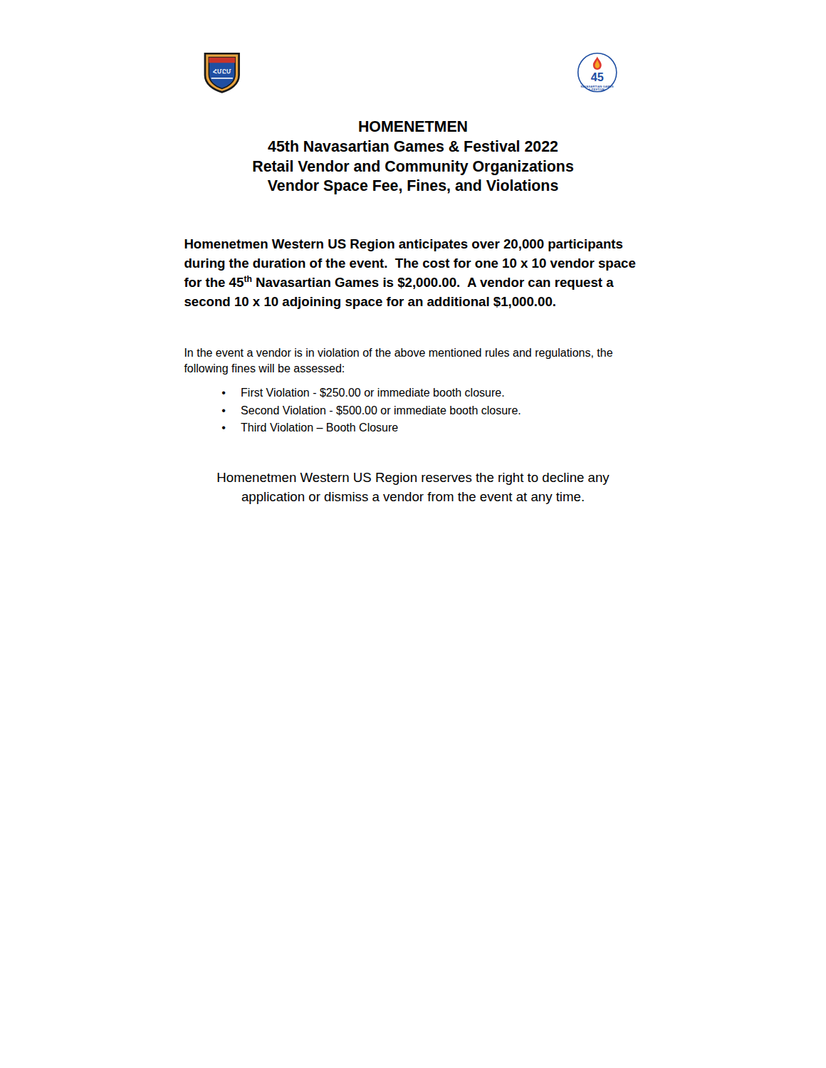ՀՄԸՄ
45 NAVASARTIAN GAMES & FESTIVAL
HOMENETMEN 45th Navasartian Games & Festival 2022 Retail Vendor and Community Organizations Vendor Space Fee, Fines, and Violations
Homenetmen Western US Region anticipates over 20,000 participants during the duration of the event. The cost for one 10 x 10 vendor space for the 45th Navasartian Games is $2,000.00. A vendor can request a second 10 x 10 adjoining space for an additional $1,000.00.
In the event a vendor is in violation of the above mentioned rules and regulations, the following fines will be assessed:
First Violation - $250.00 or immediate booth closure.
Second Violation - $500.00 or immediate booth closure.
Third Violation – Booth Closure
Homenetmen Western US Region reserves the right to decline any application or dismiss a vendor from the event at any time.